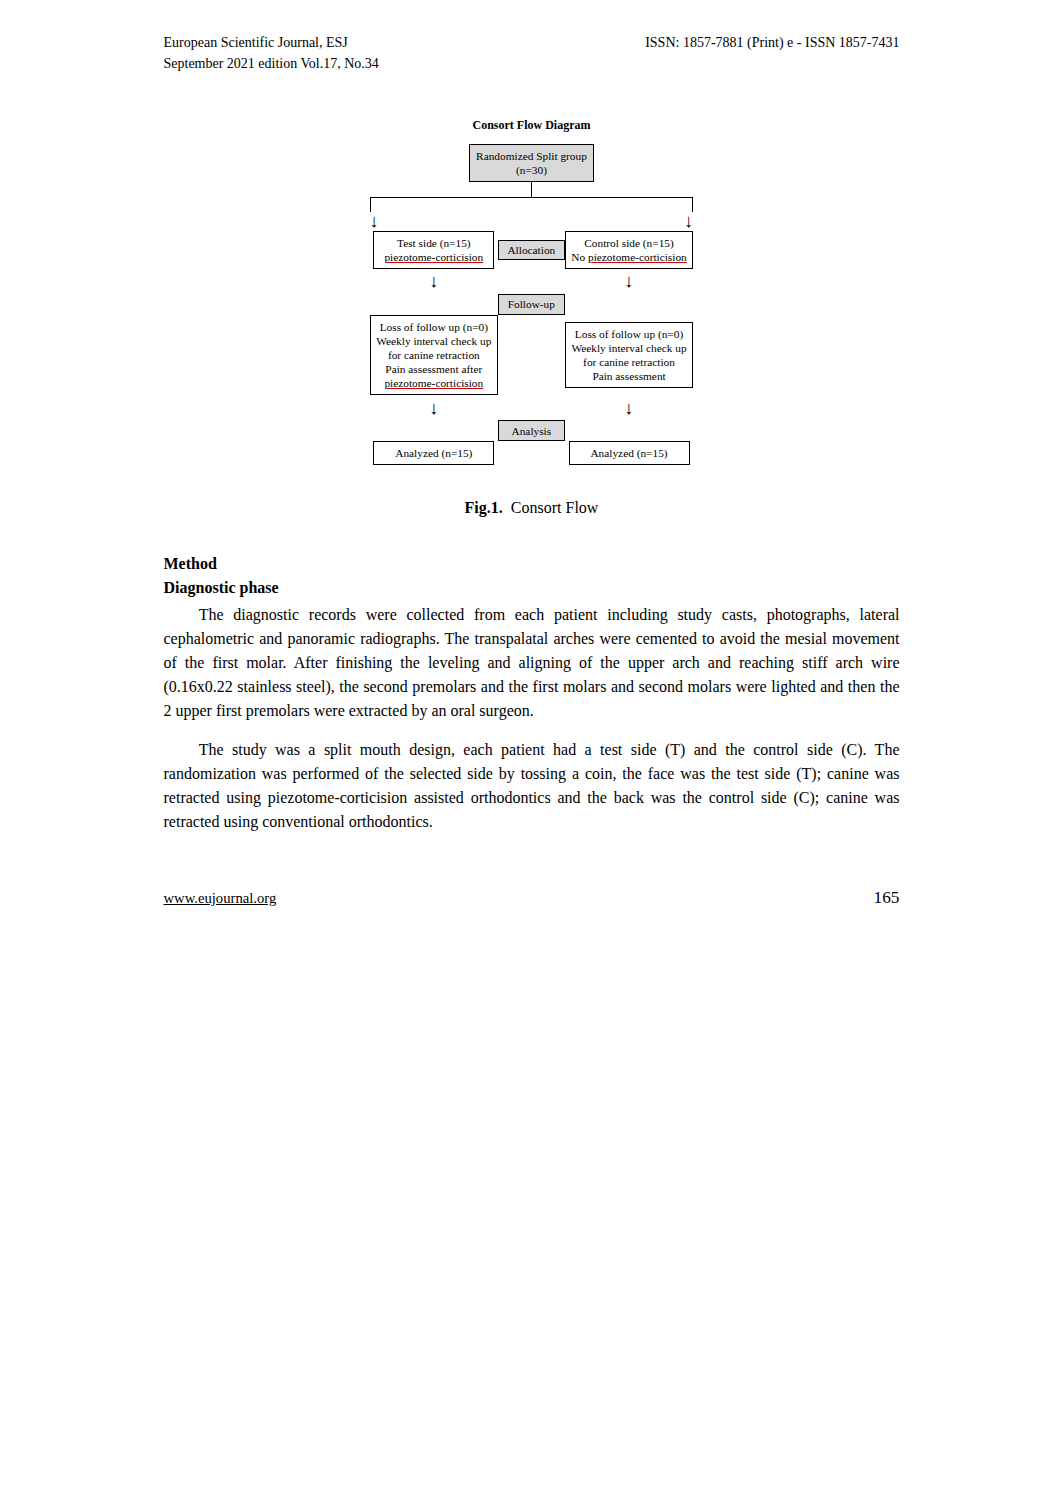European Scientific Journal, ESJ September 2021 edition Vol.17, No.34
ISSN: 1857-7881 (Print) e - ISSN 1857-7431
Consort Flow Diagram
| Randomized Split group (n=30) |
| ↓ | | ↓ |
| Test side (n=15) piezotome-corticision | Allocation | Control side (n=15) No piezotome-corticision |
| ↓ | | ↓ |
| | Follow-up | |
| Loss of follow up (n=0) Weekly interval check up for canine retraction Pain assessment after piezotome-corticision | | Loss of follow up (n=0) Weekly interval check up for canine retraction Pain assessment |
| ↓ | | ↓ |
| | Analysis | |
| Analyzed (n=15) | | Analyzed (n=15) |
Fig.1. Consort Flow
Method
Diagnostic phase
The diagnostic records were collected from each patient including study casts, photographs, lateral cephalometric and panoramic radiographs. The transpalatal arches were cemented to avoid the mesial movement of the first molar. After finishing the leveling and aligning of the upper arch and reaching stiff arch wire (0.16x0.22 stainless steel), the second premolars and the first molars and second molars were lighted and then the 2 upper first premolars were extracted by an oral surgeon.
The study was a split mouth design, each patient had a test side (T) and the control side (C). The randomization was performed of the selected side by tossing a coin, the face was the test side (T); canine was retracted using piezotome-corticision assisted orthodontics and the back was the control side (C); canine was retracted using conventional orthodontics.
www.eujournal.org
165